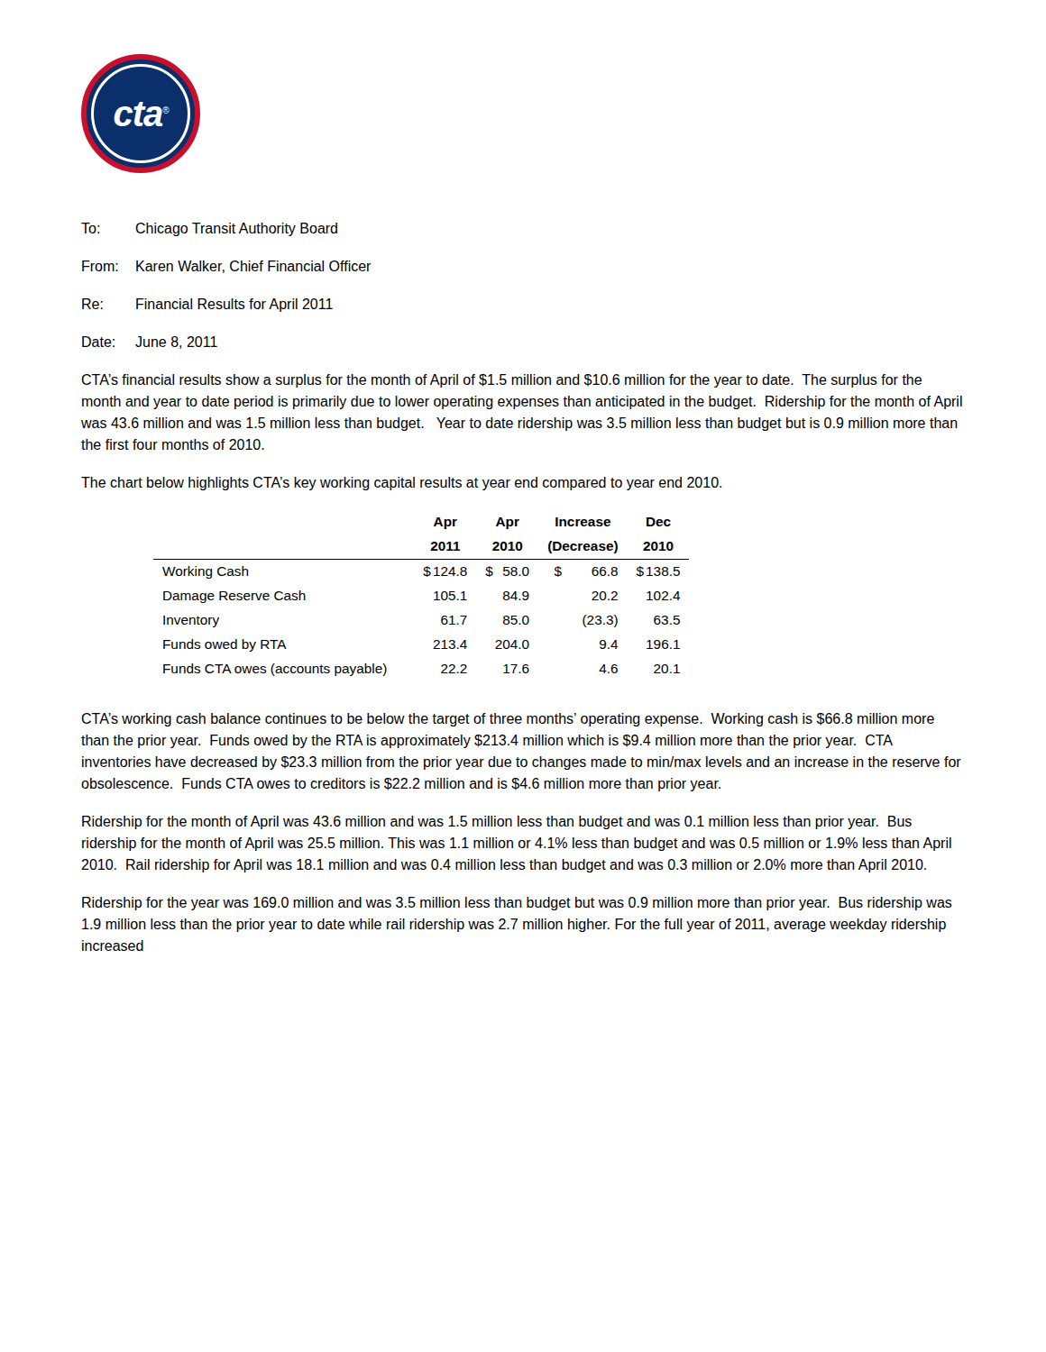cta®
To: Chicago Transit Authority Board
From: Karen Walker, Chief Financial Officer
Re: Financial Results for April 2011
Date: June 8, 2011
CTA’s financial results show a surplus for the month of April of $1.5 million and $10.6 million for the year to date. The surplus for the month and year to date period is primarily due to lower operating expenses than anticipated in the budget. Ridership for the month of April was 43.6 million and was 1.5 million less than budget. Year to date ridership was 3.5 million less than budget but is 0.9 million more than the first four months of 2010.
The chart below highlights CTA’s key working capital results at year end compared to year end 2010.
| | Apr | Apr | Increase | Dec |
| --- | --- | --- | --- | --- |
| | 2011 | 2010 | (Decrease) | 2010 |
| Working Cash | $ | 124.8 | $ | 58.0 | $ | 66.8 | $ | 138.5 |
| Damage Reserve Cash | | 105.1 | | 84.9 | | 20.2 | | 102.4 |
| Inventory | | 61.7 | | 85.0 | | (23.3) | | 63.5 |
| Funds owed by RTA | | 213.4 | | 204.0 | | 9.4 | | 196.1 |
| Funds CTA owes (accounts payable) | | 22.2 | | 17.6 | | 4.6 | | 20.1 |
CTA’s working cash balance continues to be below the target of three months’ operating expense. Working cash is $66.8 million more than the prior year. Funds owed by the RTA is approximately $213.4 million which is $9.4 million more than the prior year. CTA inventories have decreased by $23.3 million from the prior year due to changes made to min/max levels and an increase in the reserve for obsolescence. Funds CTA owes to creditors is $22.2 million and is $4.6 million more than prior year.
Ridership for the month of April was 43.6 million and was 1.5 million less than budget and was 0.1 million less than prior year. Bus ridership for the month of April was 25.5 million. This was 1.1 million or 4.1% less than budget and was 0.5 million or 1.9% less than April 2010. Rail ridership for April was 18.1 million and was 0.4 million less than budget and was 0.3 million or 2.0% more than April 2010.
Ridership for the year was 169.0 million and was 3.5 million less than budget but was 0.9 million more than prior year. Bus ridership was 1.9 million less than the prior year to date while rail ridership was 2.7 million higher. For the full year of 2011, average weekday ridership increased